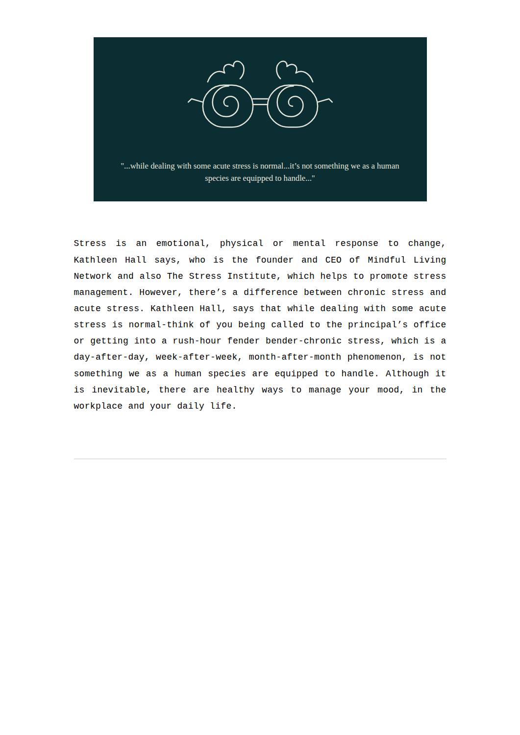"...while dealing with some acute stress is normal...it’s not something we as a human species are equipped to handle..."
Stress is an emotional, physical or mental response to change, Kathleen Hall says, who is the founder and CEO of Mindful Living Network and also The Stress Institute, which helps to promote stress management. However, there’s a difference between chronic stress and acute stress. Kathleen Hall, says that while dealing with some acute stress is normal-think of you being called to the principal’s office or getting into a rush-hour fender bender-chronic stress, which is a day-after-day, week-after-week, month-after-month phenomenon, is not something we as a human species are equipped to handle. Although it is inevitable, there are healthy ways to manage your mood, in the workplace and your daily life.